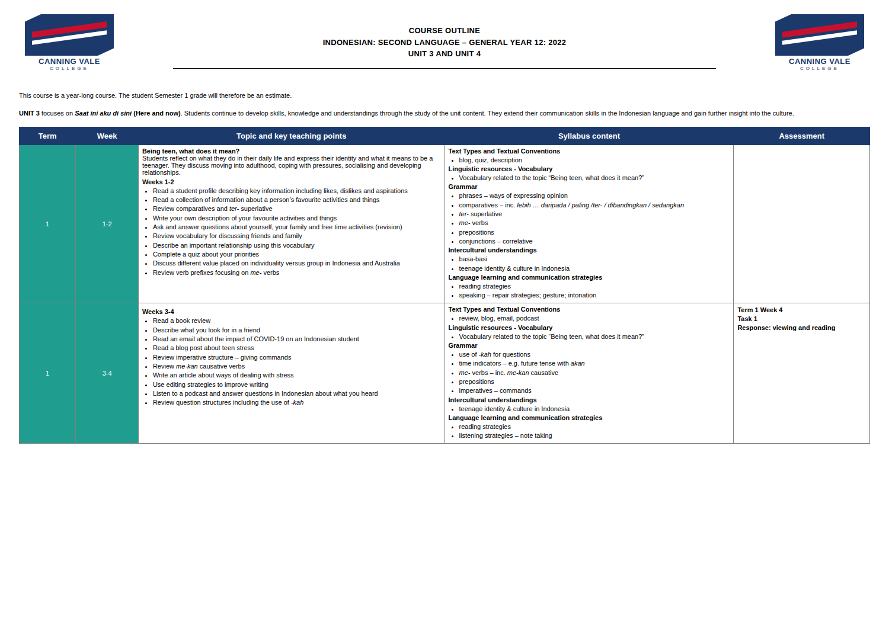CANNING VALE
COLLEGE
COURSE OUTLINE
INDONESIAN: SECOND LANGUAGE – GENERAL YEAR 12: 2022
UNIT 3 AND UNIT 4
CANNING VALE
COLLEGE
This course is a year-long course. The student Semester 1 grade will therefore be an estimate.
UNIT 3 focuses on Saat ini aku di sini (Here and now). Students continue to develop skills, knowledge and understandings through the study of the unit content. They extend their communication skills in the Indonesian language and gain further insight into the culture.
| Term | Week | Topic and key teaching points | Syllabus content | Assessment |
| --- | --- | --- | --- | --- |
| 1 | 1-2 | Being teen, what does it mean? Students reflect on what they do in their daily life and express their identity and what it means to be a teenager. They discuss moving into adulthood, coping with pressures, socialising and developing relationships. Weeks 1-2 Read a student profile describing key information including likes, dislikes and aspirations Read a collection of information about a person’s favourite activities and things Review comparatives and ter- superlative Write your own description of your favourite activities and things Ask and answer questions about yourself, your family and free time activities (revision) Review vocabulary for discussing friends and family Describe an important relationship using this vocabulary Complete a quiz about your priorities Discuss different value placed on individuality versus group in Indonesia and Australia Review verb prefixes focusing on me- verbs | Text Types and Textual Conventions blog, quiz, description Linguistic resources - Vocabulary Vocabulary related to the topic “Being teen, what does it mean?” Grammar phrases – ways of expressing opinion comparatives – inc. lebih … daripada / paling /ter- / dibandingkan / sedangkan ter- superlative me- verbs prepositions conjunctions – correlative Intercultural understandings basa-basi teenage identity & culture in Indonesia Language learning and communication strategies reading strategies speaking – repair strategies; gesture; intonation | |
| 1 | 3-4 | Weeks 3-4 Read a book review Describe what you look for in a friend Read an email about the impact of COVID-19 on an Indonesian student Read a blog post about teen stress Review imperative structure – giving commands Review me-kan causative verbs Write an article about ways of dealing with stress Use editing strategies to improve writing Listen to a podcast and answer questions in Indonesian about what you heard Review question structures including the use of -kah | Text Types and Textual Conventions review, blog, email, podcast Linguistic resources - Vocabulary Vocabulary related to the topic “Being teen, what does it mean?” Grammar use of -kah for questions time indicators – e.g. future tense with akan me- verbs – inc. me-kan causative prepositions imperatives – commands Intercultural understandings teenage identity & culture in Indonesia Language learning and communication strategies reading strategies listening strategies – note taking | Term 1 Week 4 Task 1 Response: viewing and reading |